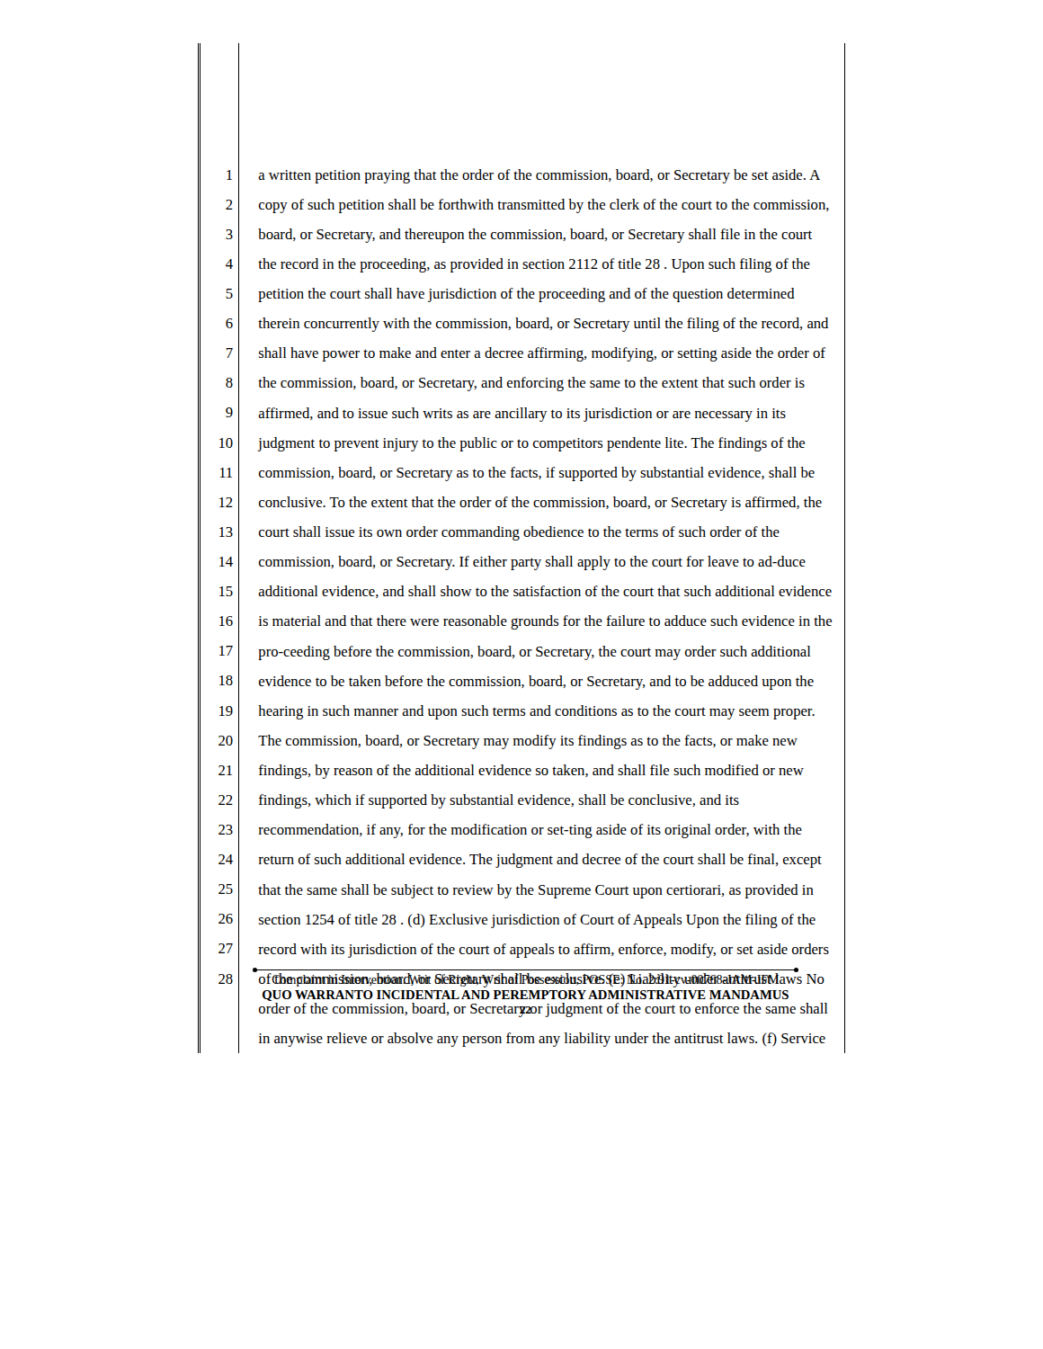1
2
3
4
5
6
7
8
9
10
11
12
13
14
15
16
17
18
19
20
21
22
23
24
25
26
27
28
a written petition praying that the order of the commission, board, or Secretary be set aside. A copy of such petition shall be forthwith transmitted by the clerk of the court to the commission, board, or Secretary, and thereupon the commission, board, or Secretary shall file in the court the record in the proceeding, as provided in section 2112 of title 28 . Upon such filing of the petition the court shall have jurisdiction of the proceeding and of the question determined therein concurrently with the commission, board, or Secretary until the filing of the record, and shall have power to make and enter a decree affirming, modifying, or setting aside the order of the commission, board, or Secretary, and enforcing the same to the extent that such order is affirmed, and to issue such writs as are ancillary to its jurisdiction or are necessary in its judgment to prevent injury to the public or to competitors pendente lite. The findings of the commission, board, or Secretary as to the facts, if supported by substantial evidence, shall be conclusive. To the extent that the order of the commission, board, or Secretary is affirmed, the court shall issue its own order commanding obedience to the terms of such order of the commission, board, or Secretary. If either party shall apply to the court for leave to ad-duce additional evidence, and shall show to the satisfaction of the court that such additional evidence is material and that there were reasonable grounds for the failure to adduce such evidence in the pro-ceeding before the commission, board, or Secretary, the court may order such additional evidence to be taken before the commission, board, or Secretary, and to be adduced upon the hearing in such manner and upon such terms and conditions as to the court may seem proper. The commission, board, or Secretary may modify its findings as to the facts, or make new findings, by reason of the additional evidence so taken, and shall file such modified or new findings, which if supported by substantial evidence, shall be conclusive, and its recommendation, if any, for the modification or set-ting aside of its original order, with the return of such additional evidence. The judgment and decree of the court shall be final, except that the same shall be subject to review by the Supreme Court upon certiorari, as provided in section 1254 of title 28 . (d) Exclusive jurisdiction of Court of Appeals Upon the filing of the record with its jurisdiction of the court of appeals to affirm, enforce, modify, or set aside orders of the commission, board, or Secretary shall be exclusive. (e) Liability under antitrust laws No order of the commission, board, or Secretary or judgment of the court to enforce the same shall in anywise relieve or absolve any person from any liability under the antitrust laws. (f) Service
Complaint in Intervention. Writ of Right, Writ of Possession, POSSE: No. 2:91-cv-00768-JAM-JFM
QUO WARRANTO INCIDENTAL AND PEREMPTORY ADMINISTRATIVE MANDAMUS
22